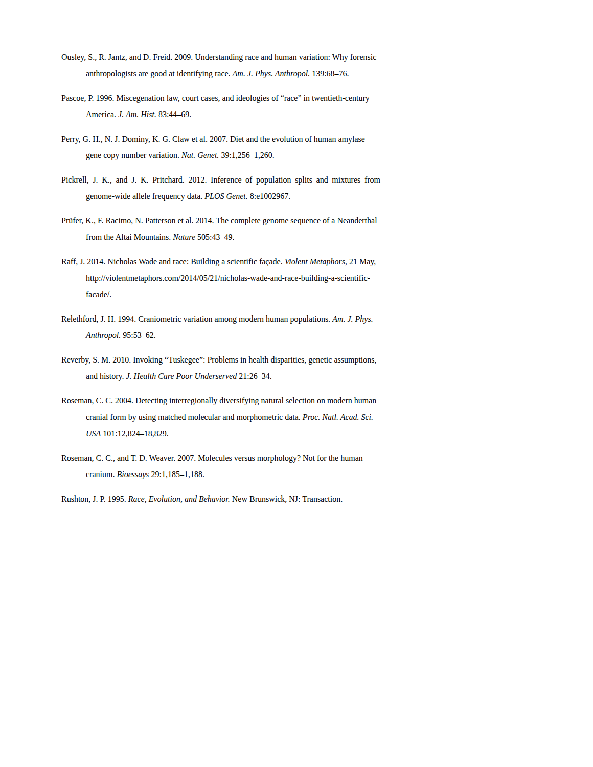Ousley, S., R. Jantz, and D. Freid. 2009. Understanding race and human variation: Why forensic anthropologists are good at identifying race. Am. J. Phys. Anthropol. 139:68–76.
Pascoe, P. 1996. Miscegenation law, court cases, and ideologies of “race” in twentieth-century America. J. Am. Hist. 83:44–69.
Perry, G. H., N. J. Dominy, K. G. Claw et al. 2007. Diet and the evolution of human amylase gene copy number variation. Nat. Genet. 39:1,256–1,260.
Pickrell, J. K., and J. K. Pritchard. 2012. Inference of population splits and mixtures from genome-wide allele frequency data. PLOS Genet. 8:e1002967.
Prüfer, K., F. Racimo, N. Patterson et al. 2014. The complete genome sequence of a Neanderthal from the Altai Mountains. Nature 505:43–49.
Raff, J. 2014. Nicholas Wade and race: Building a scientific façade. Violent Metaphors, 21 May, http://violentmetaphors.com/2014/05/21/nicholas-wade-and-race-building-a-scientific-facade/.
Relethford, J. H. 1994. Craniometric variation among modern human populations. Am. J. Phys. Anthropol. 95:53–62.
Reverby, S. M. 2010. Invoking “Tuskegee”: Problems in health disparities, genetic assumptions, and history. J. Health Care Poor Underserved 21:26–34.
Roseman, C. C. 2004. Detecting interregionally diversifying natural selection on modern human cranial form by using matched molecular and morphometric data. Proc. Natl. Acad. Sci. USA 101:12,824–18,829.
Roseman, C. C., and T. D. Weaver. 2007. Molecules versus morphology? Not for the human cranium. Bioessays 29:1,185–1,188.
Rushton, J. P. 1995. Race, Evolution, and Behavior. New Brunswick, NJ: Transaction.